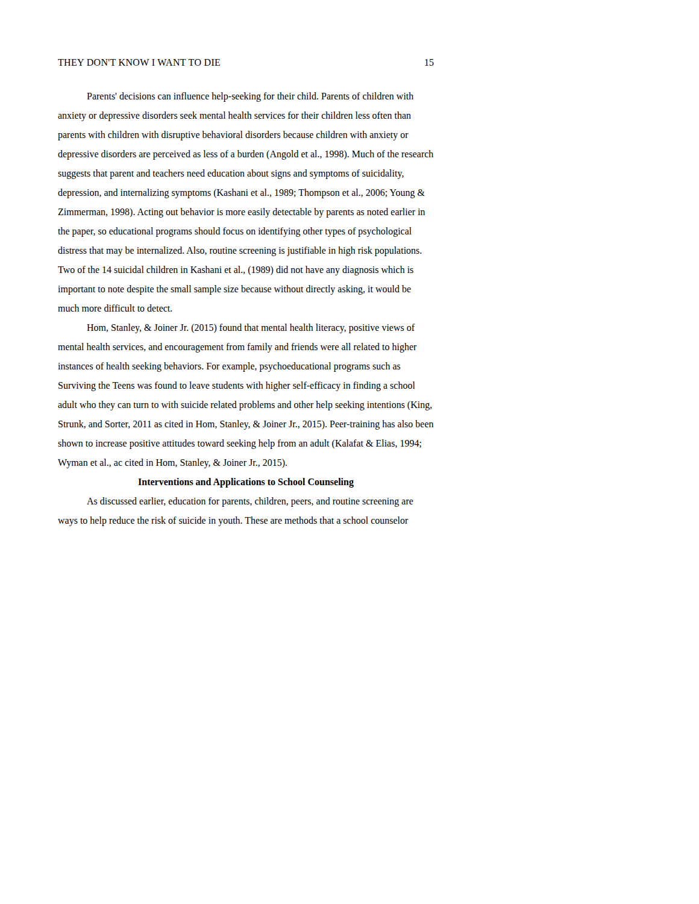They Don't Know I Want to Die 15
Parents' decisions can influence help-seeking for their child. Parents of children with anxiety or depressive disorders seek mental health services for their children less often than parents with children with disruptive behavioral disorders because children with anxiety or depressive disorders are perceived as less of a burden (Angold et al., 1998). Much of the research suggests that parent and teachers need education about signs and symptoms of suicidality, depression, and internalizing symptoms (Kashani et al., 1989; Thompson et al., 2006; Young & Zimmerman, 1998). Acting out behavior is more easily detectable by parents as noted earlier in the paper, so educational programs should focus on identifying other types of psychological distress that may be internalized. Also, routine screening is justifiable in high risk populations. Two of the 14 suicidal children in Kashani et al., (1989) did not have any diagnosis which is important to note despite the small sample size because without directly asking, it would be much more difficult to detect.
Hom, Stanley, & Joiner Jr. (2015) found that mental health literacy, positive views of mental health services, and encouragement from family and friends were all related to higher instances of health seeking behaviors. For example, psychoeducational programs such as Surviving the Teens was found to leave students with higher self-efficacy in finding a school adult who they can turn to with suicide related problems and other help seeking intentions (King, Strunk, and Sorter, 2011 as cited in Hom, Stanley, & Joiner Jr., 2015). Peer-training has also been shown to increase positive attitudes toward seeking help from an adult (Kalafat & Elias, 1994; Wyman et al., ac cited in Hom, Stanley, & Joiner Jr., 2015).
Interventions and Applications to School Counseling
As discussed earlier, education for parents, children, peers, and routine screening are ways to help reduce the risk of suicide in youth. These are methods that a school counselor